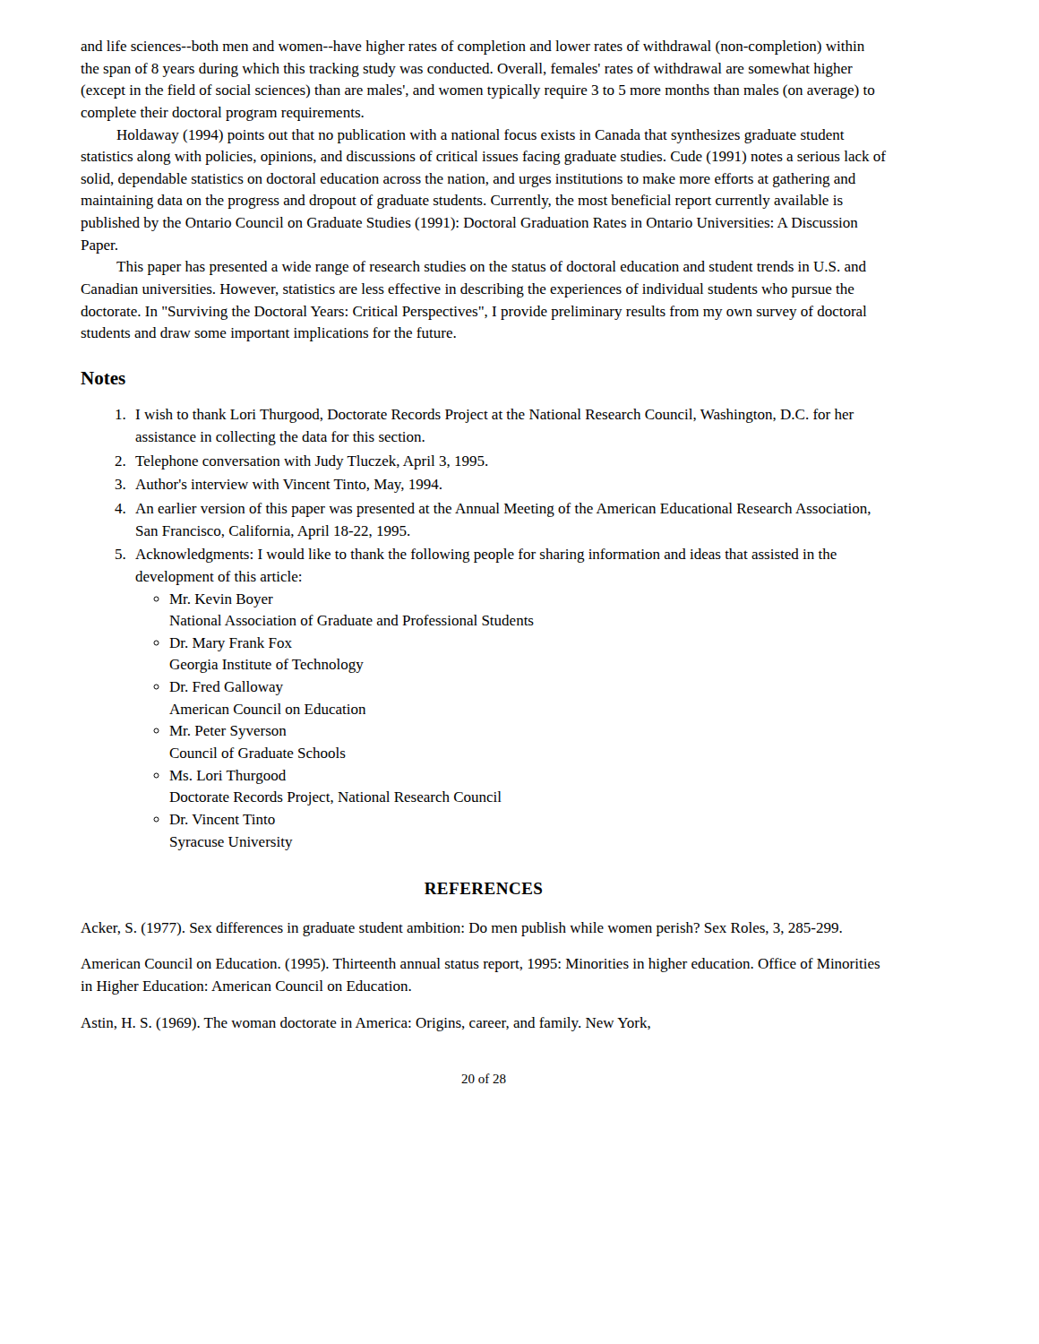and life sciences--both men and women--have higher rates of completion and lower rates of withdrawal (non-completion) within the span of 8 years during which this tracking study was conducted. Overall, females' rates of withdrawal are somewhat higher (except in the field of social sciences) than are males', and women typically require 3 to 5 more months than males (on average) to complete their doctoral program requirements.
Holdaway (1994) points out that no publication with a national focus exists in Canada that synthesizes graduate student statistics along with policies, opinions, and discussions of critical issues facing graduate studies. Cude (1991) notes a serious lack of solid, dependable statistics on doctoral education across the nation, and urges institutions to make more efforts at gathering and maintaining data on the progress and dropout of graduate students. Currently, the most beneficial report currently available is published by the Ontario Council on Graduate Studies (1991): Doctoral Graduation Rates in Ontario Universities: A Discussion Paper.
This paper has presented a wide range of research studies on the status of doctoral education and student trends in U.S. and Canadian universities. However, statistics are less effective in describing the experiences of individual students who pursue the doctorate. In "Surviving the Doctoral Years: Critical Perspectives", I provide preliminary results from my own survey of doctoral students and draw some important implications for the future.
Notes
I wish to thank Lori Thurgood, Doctorate Records Project at the National Research Council, Washington, D.C. for her assistance in collecting the data for this section.
Telephone conversation with Judy Tluczek, April 3, 1995.
Author's interview with Vincent Tinto, May, 1994.
An earlier version of this paper was presented at the Annual Meeting of the American Educational Research Association, San Francisco, California, April 18-22, 1995.
Acknowledgments: I would like to thank the following people for sharing information and ideas that assisted in the development of this article:
Mr. Kevin Boyer National Association of Graduate and Professional Students
Dr. Mary Frank Fox Georgia Institute of Technology
Dr. Fred Galloway American Council on Education
Mr. Peter Syverson Council of Graduate Schools
Ms. Lori Thurgood Doctorate Records Project, National Research Council
Dr. Vincent Tinto Syracuse University
REFERENCES
Acker, S. (1977). Sex differences in graduate student ambition: Do men publish while women perish? Sex Roles, 3, 285-299.
American Council on Education. (1995). Thirteenth annual status report, 1995: Minorities in higher education. Office of Minorities in Higher Education: American Council on Education.
Astin, H. S. (1969). The woman doctorate in America: Origins, career, and family. New York,
20 of 28